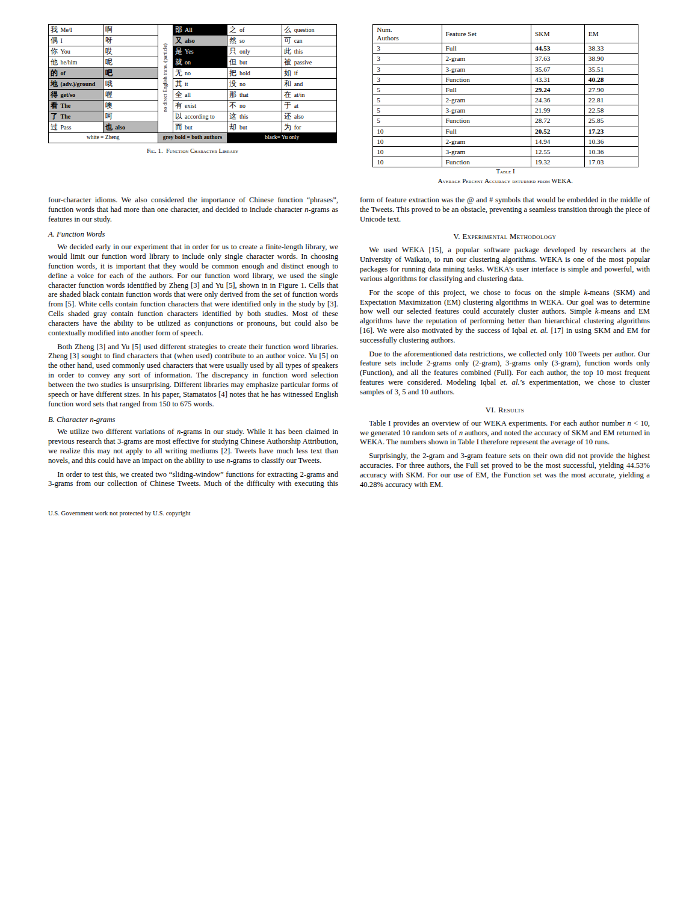| 我 Me/I | 啊 | no direct English trans. (particle) | 部 All | 之 of | 么 question |
| 偶 I | 呀 | 又 also | 然 so | 可 can |
| 你 You | 哎 | 是 Yes | 只 only | 此 this |
| 他 he/him | 呢 | 就 on | 但 but | 被 passive |
| 的 of | 吧 | 无 no | 把 hold | 如 if |
| 地 (adv.)/ground | 哦 | 其 it | 没 no | 和 and |
| 得 get/so | 喔 | 全 all | 那 that | 在 at/in |
| 看 The | 噢 | 有 exist | 不 no | 于 at |
| 了 The | 呵 | 以 according to | 这 this | 还 also |
| 过 Pass | 也 also | 而 but | 却 but | 为 for |
| white = Zheng | grey bold = both authors | black= Yu only |
Fig. 1. Function Character Library
| Num. Authors | Feature Set | SKM | EM |
| --- | --- | --- | --- |
| 3 | Full | 44.53 | 38.33 |
| 3 | 2-gram | 37.63 | 38.90 |
| 3 | 3-gram | 35.67 | 35.51 |
| 3 | Function | 43.31 | 40.28 |
| 5 | Full | 29.24 | 27.90 |
| 5 | 2-gram | 24.36 | 22.81 |
| 5 | 3-gram | 21.99 | 22.58 |
| 5 | Function | 28.72 | 25.85 |
| 10 | Full | 20.52 | 17.23 |
| 10 | 2-gram | 14.94 | 10.36 |
| 10 | 3-gram | 12.55 | 10.36 |
| 10 | Function | 19.32 | 17.03 |
Table I
Average Percent Accuracy returned from WEKA.
four-character idioms. We also considered the importance of Chinese function “phrases”, function words that had more than one character, and decided to include character n-grams as features in our study.
A. Function Words
We decided early in our experiment that in order for us to create a finite-length library, we would limit our function word library to include only single character words. In choosing function words, it is important that they would be common enough and distinct enough to define a voice for each of the authors. For our function word library, we used the single character function words identified by Zheng [3] and Yu [5], shown in in Figure 1. Cells that are shaded black contain function words that were only derived from the set of function words from [5]. White cells contain function characters that were identified only in the study by [3]. Cells shaded gray contain function characters identified by both studies. Most of these characters have the ability to be utilized as conjunctions or pronouns, but could also be contextually modified into another form of speech.
Both Zheng [3] and Yu [5] used different strategies to create their function word libraries. Zheng [3] sought to find characters that (when used) contribute to an author voice. Yu [5] on the other hand, used commonly used characters that were usually used by all types of speakers in order to convey any sort of information. The discrepancy in function word selection between the two studies is unsurprising. Different libraries may emphasize particular forms of speech or have different sizes. In his paper, Stamatatos [4] notes that he has witnessed English function word sets that ranged from 150 to 675 words.
B. Character n-grams
We utilize two different variations of n-grams in our study. While it has been claimed in previous research that 3-grams are most effective for studying Chinese Authorship Attribution, we realize this may not apply to all writing mediums [2]. Tweets have much less text than novels, and this could have an impact on the ability to use n-grams to classify our Tweets.
In order to test this, we created two “sliding-window” functions for extracting 2-grams and 3-grams from our collection of Chinese Tweets. Much of the difficulty with executing this form of feature extraction was the @ and # symbols that would be embedded in the middle of the Tweets. This proved to be an obstacle, preventing a seamless transition through the piece of Unicode text.
V. Experimental Methodology
We used WEKA [15], a popular software package developed by researchers at the University of Waikato, to run our clustering algorithms. WEKA is one of the most popular packages for running data mining tasks. WEKA’s user interface is simple and powerful, with various algorithms for classifying and clustering data.
For the scope of this project, we chose to focus on the simple k-means (SKM) and Expectation Maximization (EM) clustering algorithms in WEKA. Our goal was to determine how well our selected features could accurately cluster authors. Simple k-means and EM algorithms have the reputation of performing better than hierarchical clustering algorithms [16]. We were also motivated by the success of Iqbal et. al. [17] in using SKM and EM for successfully clustering authors.
Due to the aforementioned data restrictions, we collected only 100 Tweets per author. Our feature sets include 2-grams only (2-gram), 3-grams only (3-gram), function words only (Function), and all the features combined (Full). For each author, the top 10 most frequent features were considered. Modeling Iqbal et. al.’s experimentation, we chose to cluster samples of 3, 5 and 10 authors.
VI. Results
Table I provides an overview of our WEKA experiments. For each author number n < 10, we generated 10 random sets of n authors, and noted the accuracy of SKM and EM returned in WEKA. The numbers shown in Table I therefore represent the average of 10 runs.
Surprisingly, the 2-gram and 3-gram feature sets on their own did not provide the highest accuracies. For three authors, the Full set proved to be the most successful, yielding 44.53% accuracy with SKM. For our use of EM, the Function set was the most accurate, yielding a 40.28% accuracy with EM.
U.S. Government work not protected by U.S. copyright